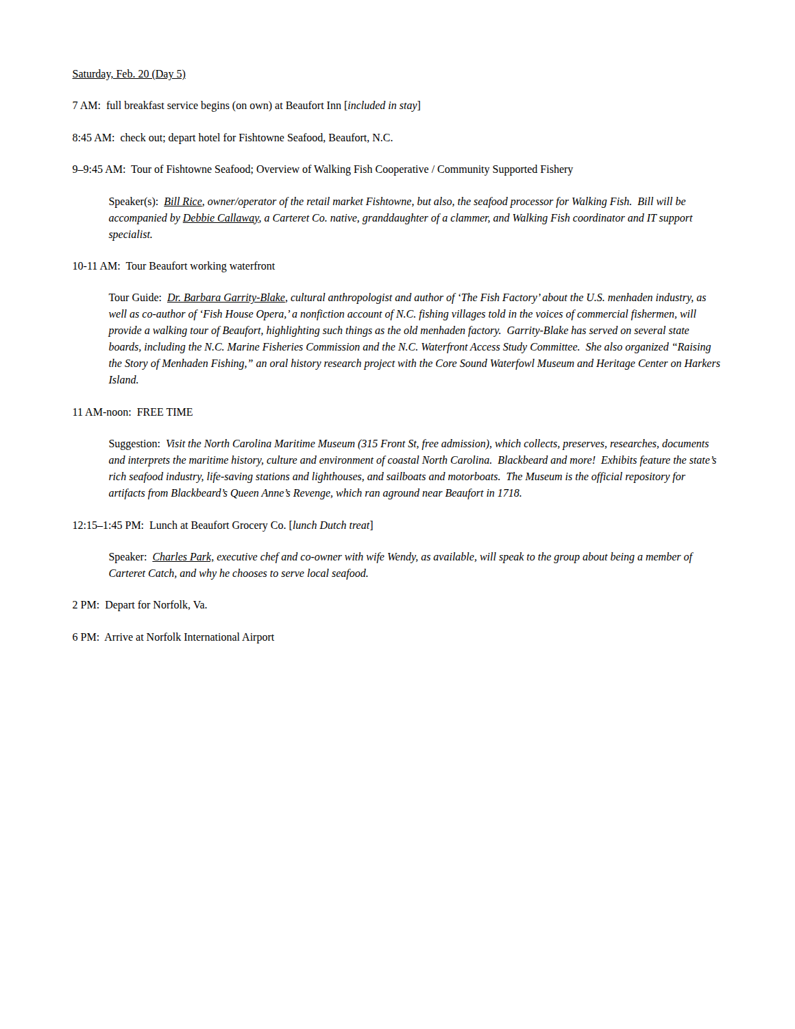Saturday, Feb. 20 (Day 5)
7 AM: full breakfast service begins (on own) at Beaufort Inn [included in stay]
8:45 AM: check out; depart hotel for Fishtowne Seafood, Beaufort, N.C.
9–9:45 AM: Tour of Fishtowne Seafood; Overview of Walking Fish Cooperative / Community Supported Fishery
Speaker(s): Bill Rice, owner/operator of the retail market Fishtowne, but also, the seafood processor for Walking Fish. Bill will be accompanied by Debbie Callaway, a Carteret Co. native, granddaughter of a clammer, and Walking Fish coordinator and IT support specialist.
10-11 AM: Tour Beaufort working waterfront
Tour Guide: Dr. Barbara Garrity-Blake, cultural anthropologist and author of ‘The Fish Factory’ about the U.S. menhaden industry, as well as co-author of ‘Fish House Opera,’ a nonfiction account of N.C. fishing villages told in the voices of commercial fishermen, will provide a walking tour of Beaufort, highlighting such things as the old menhaden factory. Garrity-Blake has served on several state boards, including the N.C. Marine Fisheries Commission and the N.C. Waterfront Access Study Committee. She also organized “Raising the Story of Menhaden Fishing,” an oral history research project with the Core Sound Waterfowl Museum and Heritage Center on Harkers Island.
11 AM-noon: FREE TIME
Suggestion: Visit the North Carolina Maritime Museum (315 Front St, free admission), which collects, preserves, researches, documents and interprets the maritime history, culture and environment of coastal North Carolina. Blackbeard and more! Exhibits feature the state’s rich seafood industry, life-saving stations and lighthouses, and sailboats and motorboats. The Museum is the official repository for artifacts from Blackbeard’s Queen Anne’s Revenge, which ran aground near Beaufort in 1718.
12:15–1:45 PM: Lunch at Beaufort Grocery Co. [lunch Dutch treat]
Speaker: Charles Park, executive chef and co-owner with wife Wendy, as available, will speak to the group about being a member of Carteret Catch, and why he chooses to serve local seafood.
2 PM: Depart for Norfolk, Va.
6 PM: Arrive at Norfolk International Airport